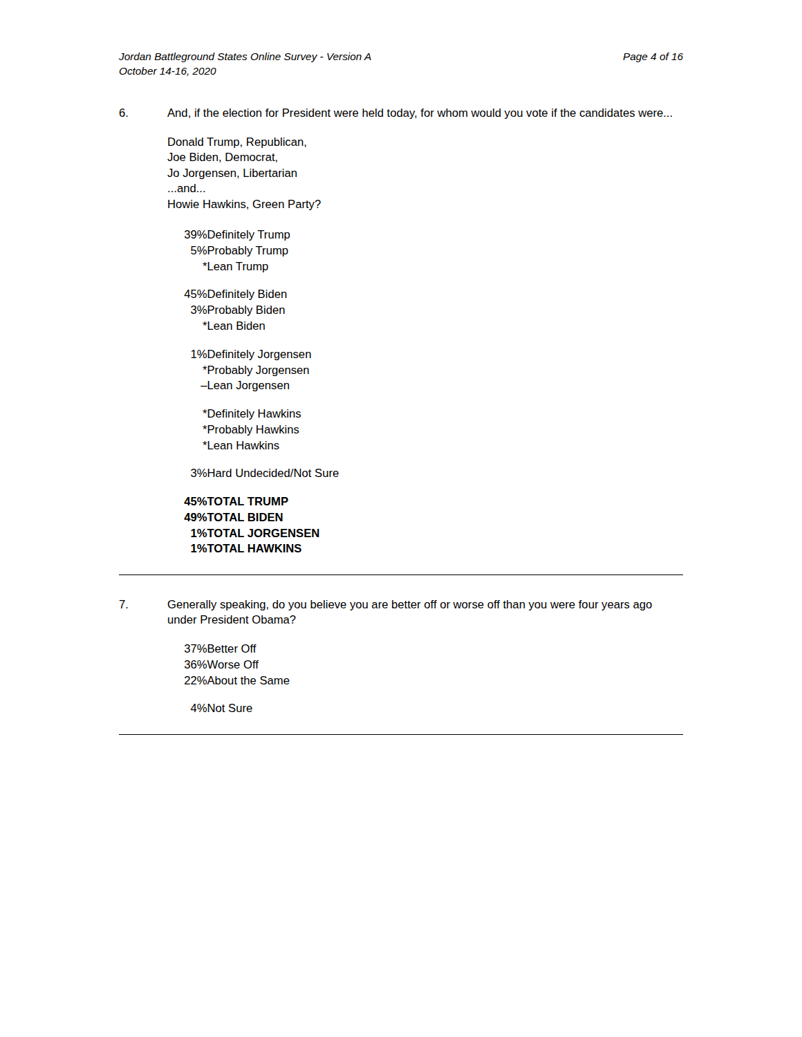Jordan Battleground States Online Survey - Version A
October 14-16, 2020
Page 4 of 16
6.
And, if the election for President were held today, for whom would you vote if the candidates were...
Donald Trump, Republican,
Joe Biden, Democrat,
Jo Jorgensen, Libertarian
...and...
Howie Hawkins, Green Party?
| 39% | Definitely Trump |
| 5% | Probably Trump |
| * | Lean Trump |
| 45% | Definitely Biden |
| 3% | Probably Biden |
| * | Lean Biden |
| 1% | Definitely Jorgensen |
| * | Probably Jorgensen |
| – | Lean Jorgensen |
| * | Definitely Hawkins |
| * | Probably Hawkins |
| * | Lean Hawkins |
| 3% | Hard Undecided/Not Sure |
| 45% | TOTAL TRUMP |
| 49% | TOTAL BIDEN |
| 1% | TOTAL JORGENSEN |
| 1% | TOTAL HAWKINS |
7.
Generally speaking, do you believe you are better off or worse off than you were four years ago under President Obama?
| 37% | Better Off |
| 36% | Worse Off |
| 22% | About the Same |
| 4% | Not Sure |